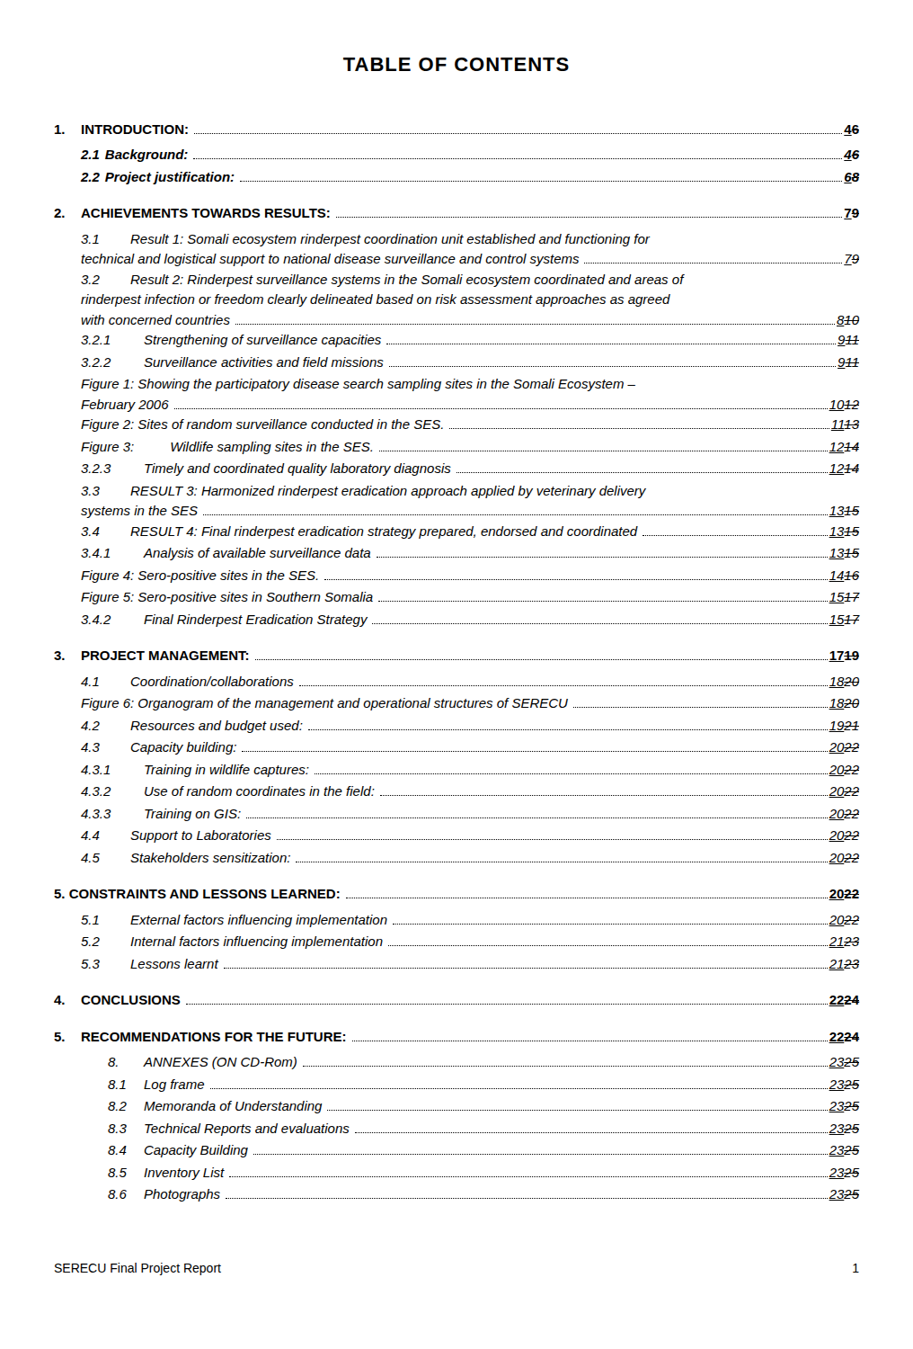TABLE OF CONTENTS
1. INTRODUCTION: 46
2.1 Background: 46
2.2 Project justification: 68
2. ACHIEVEMENTS TOWARDS RESULTS: 79
3.1 Result 1: Somali ecosystem rinderpest coordination unit established and functioning for
technical and logistical support to national disease surveillance and control systems 79
3.2 Result 2: Rinderpest surveillance systems in the Somali ecosystem coordinated and areas of
rinderpest infection or freedom clearly delineated based on risk assessment approaches as agreed
with concerned countries 810
3.2.1 Strengthening of surveillance capacities 911
3.2.2 Surveillance activities and field missions 911
Figure 1: Showing the participatory disease search sampling sites in the Somali Ecosystem –
February 2006 1012
Figure 2: Sites of random surveillance conducted in the SES. 1113
Figure 3: Wildlife sampling sites in the SES. 1214
3.2.3 Timely and coordinated quality laboratory diagnosis 1214
3.3 RESULT 3: Harmonized rinderpest eradication approach applied by veterinary delivery
systems in the SES 1315
3.4 RESULT 4: Final rinderpest eradication strategy prepared, endorsed and coordinated 1315
3.4.1 Analysis of available surveillance data 1315
Figure 4: Sero-positive sites in the SES. 1416
Figure 5: Sero-positive sites in Southern Somalia 1517
3.4.2 Final Rinderpest Eradication Strategy 1517
3. PROJECT MANAGEMENT: 1719
4.1 Coordination/collaborations 1820
Figure 6: Organogram of the management and operational structures of SERECU 1820
4.2 Resources and budget used: 1921
4.3 Capacity building: 2022
4.3.1 Training in wildlife captures: 2022
4.3.2 Use of random coordinates in the field: 2022
4.3.3 Training on GIS: 2022
4.4 Support to Laboratories 2022
4.5 Stakeholders sensitization: 2022
5. CONSTRAINTS AND LESSONS LEARNED: 2022
5.1 External factors influencing implementation 2022
5.2 Internal factors influencing implementation 2123
5.3 Lessons learnt 2123
4. CONCLUSIONS 2224
5. RECOMMENDATIONS FOR THE FUTURE: 2224
8. ANNEXES (ON CD-Rom) 2325
8.1 Log frame 2325
8.2 Memoranda of Understanding 2325
8.3 Technical Reports and evaluations 2325
8.4 Capacity Building 2325
8.5 Inventory List 2325
8.6 Photographs 2325
SERECU Final Project Report 1